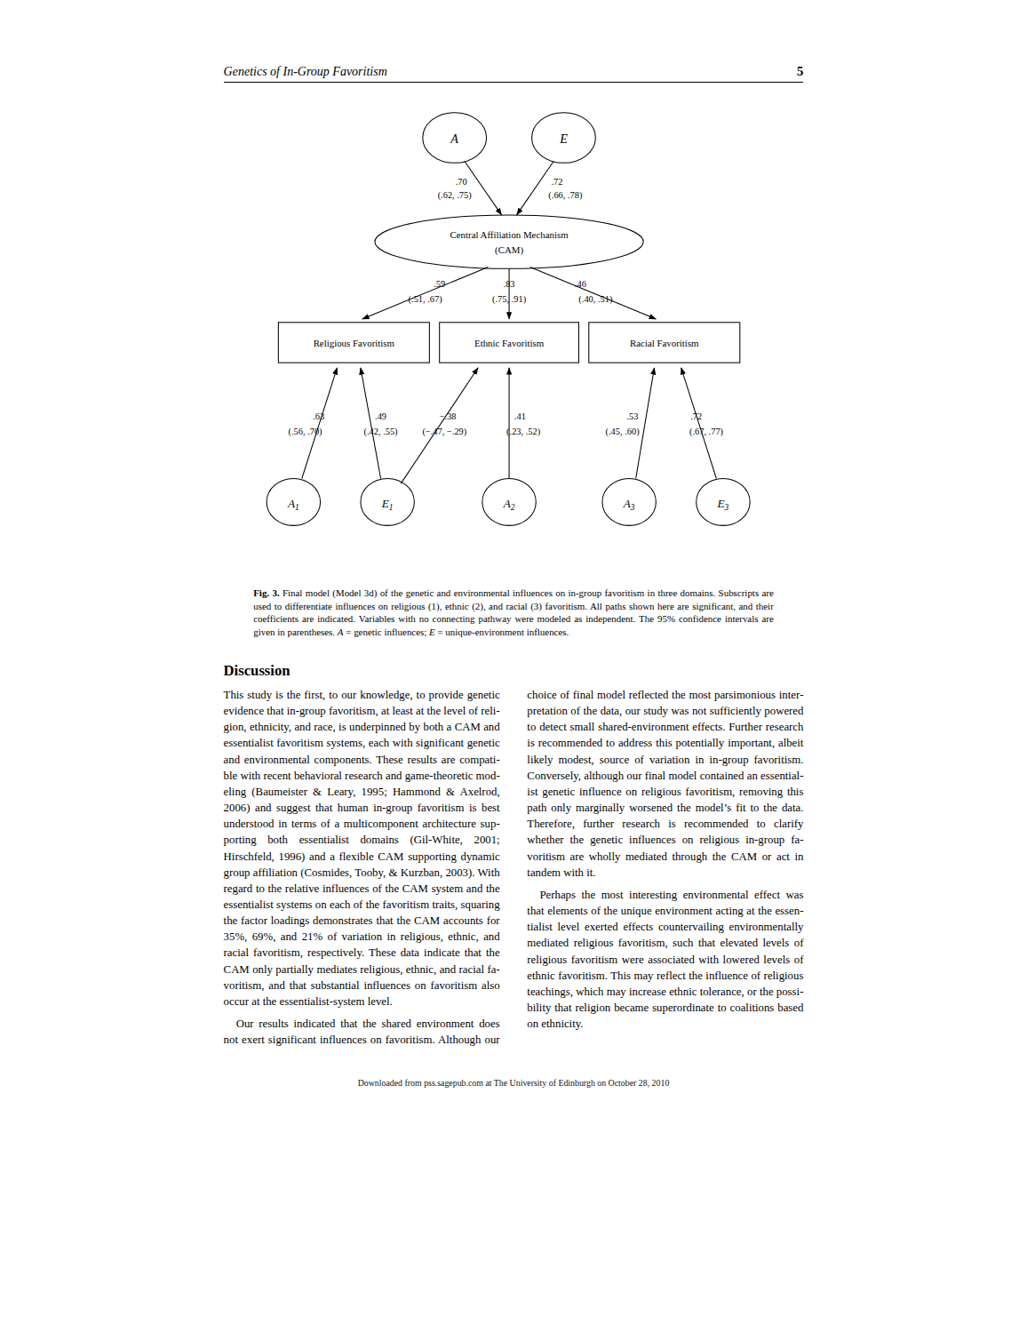Genetics of In-Group Favoritism 5
A E .70 (.62, .75) .72 (.66, .78) Central Affiliation Mechanism (CAM) .59 (.51, .67) .83 (.75, .91) .46 (.40, .51) Religious Favoritism Ethnic Favoritism Racial Favoritism A1 E1 A2 A3 E3 .63 (.56, .70) .49 (.42, .55) −.38 (−.47, −.29) .41 (.23, .52) .53 (.45, .60) .72 (.67, .77)
Fig. 3. Final model (Model 3d) of the genetic and environmental influences on in-group favoritism in three domains. Subscripts are used to differentiate influences on religious (1), ethnic (2), and racial (3) favoritism. All paths shown here are significant, and their coefficients are indicated. Variables with no connecting pathway were modeled as independent. The 95% confidence intervals are given in parentheses. A = genetic influences; E = unique-environment influences.
Discussion
This study is the first, to our knowledge, to provide genetic evidence that in-group favoritism, at least at the level of religion, ethnicity, and race, is underpinned by both a CAM and essentialist favoritism systems, each with significant genetic and environmental components. These results are compatible with recent behavioral research and game-theoretic modeling (Baumeister & Leary, 1995; Hammond & Axelrod, 2006) and suggest that human in-group favoritism is best understood in terms of a multicomponent architecture supporting both essentialist domains (Gil-White, 2001; Hirschfeld, 1996) and a flexible CAM supporting dynamic group affiliation (Cosmides, Tooby, & Kurzban, 2003). With regard to the relative influences of the CAM system and the essentialist systems on each of the favoritism traits, squaring the factor loadings demonstrates that the CAM accounts for 35%, 69%, and 21% of variation in religious, ethnic, and racial favoritism, respectively. These data indicate that the CAM only partially mediates religious, ethnic, and racial favoritism, and that substantial influences on favoritism also occur at the essentialist-system level.
Our results indicated that the shared environment does not exert significant influences on favoritism. Although our choice of final model reflected the most parsimonious interpretation of the data, our study was not sufficiently powered to detect small shared-environment effects. Further research is recommended to address this potentially important, albeit likely modest, source of variation in in-group favoritism. Conversely, although our final model contained an essentialist genetic influence on religious favoritism, removing this path only marginally worsened the model’s fit to the data. Therefore, further research is recommended to clarify whether the genetic influences on religious in-group favoritism are wholly mediated through the CAM or act in tandem with it.
Perhaps the most interesting environmental effect was that elements of the unique environment acting at the essentialist level exerted effects countervailing environmentally mediated religious favoritism, such that elevated levels of religious favoritism were associated with lowered levels of ethnic favoritism. This may reflect the influence of religious teachings, which may increase ethnic tolerance, or the possibility that religion became superordinate to coalitions based on ethnicity.
Downloaded from pss.sagepub.com at The University of Edinburgh on October 28, 2010